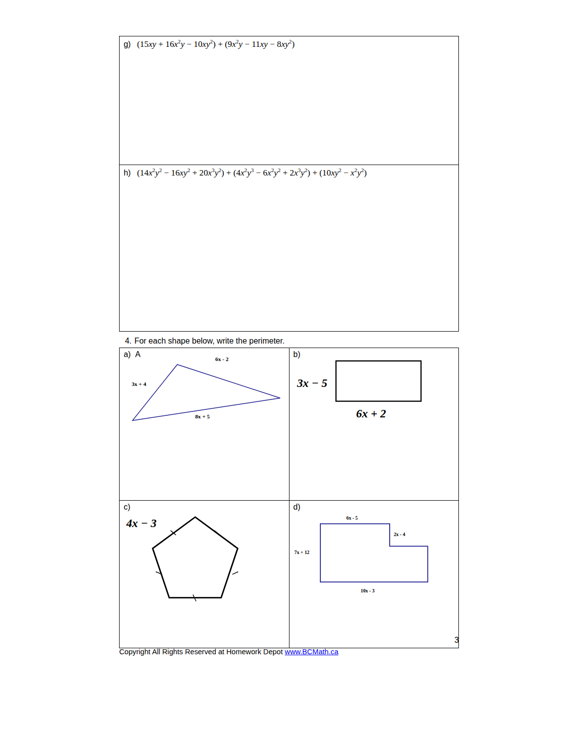| g) (15 xy + 16 x 2 y − 10 xy 2 ) + (9 x 2 y − 11 xy − 8 xy 2 ) |
| h) (14 x 2 y 2 − 16 xy 2 + 20 x 3 y 2 ) + (4 x 2 y 3 − 6 x 2 y 2 + 2 x 3 y 2 ) + (10 xy 2 − x 2 y 2 ) |
4. For each shape below, write the perimeter.
| a) A 6x - 2 3x + 4 8x + 5 | b) 3x − 5 6x + 2 |
| c) 4x − 3 | d) 6x - 5 2x - 4 7x + 12 10x - 3 |
3 Copyright All Rights Reserved at Homework Depot www.BCMath.ca